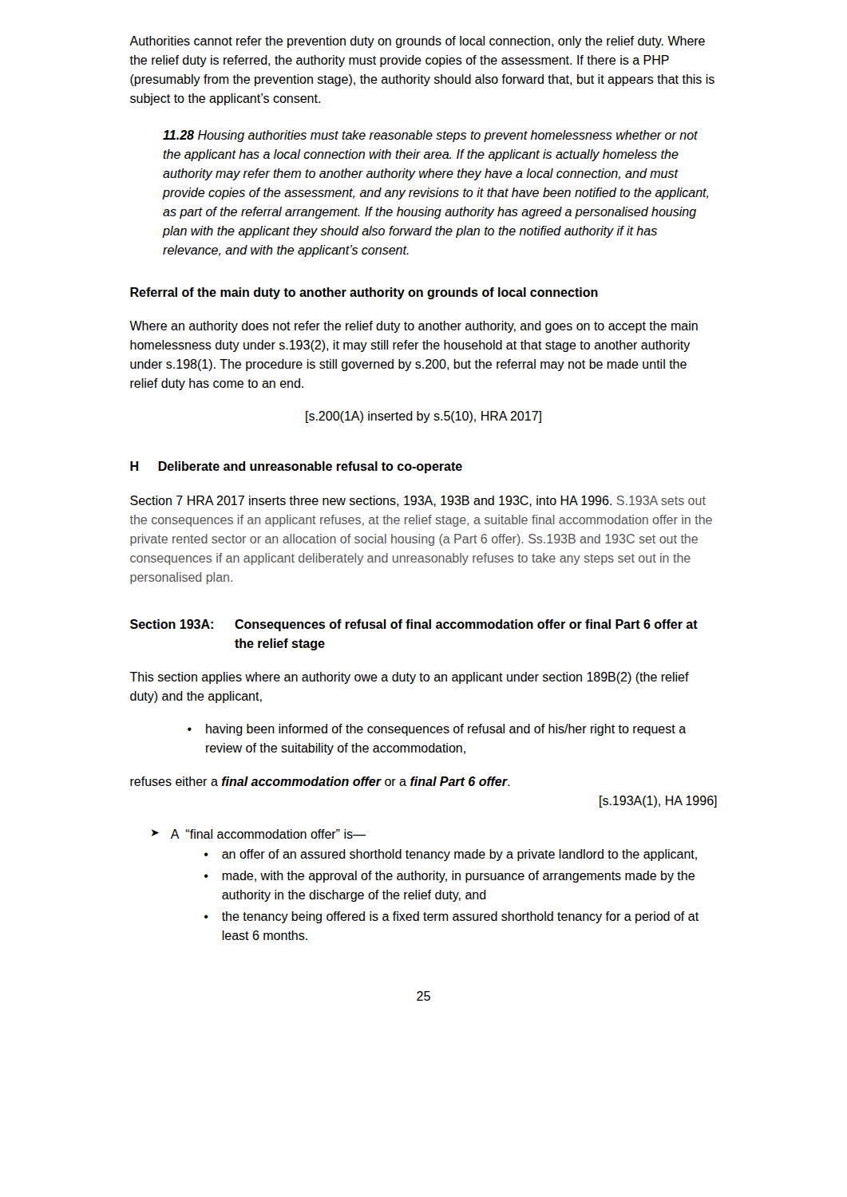Authorities cannot refer the prevention duty on grounds of local connection, only the relief duty. Where the relief duty is referred, the authority must provide copies of the assessment. If there is a PHP (presumably from the prevention stage), the authority should also forward that, but it appears that this is subject to the applicant’s consent.
11.28 Housing authorities must take reasonable steps to prevent homelessness whether or not the applicant has a local connection with their area. If the applicant is actually homeless the authority may refer them to another authority where they have a local connection, and must provide copies of the assessment, and any revisions to it that have been notified to the applicant, as part of the referral arrangement. If the housing authority has agreed a personalised housing plan with the applicant they should also forward the plan to the notified authority if it has relevance, and with the applicant’s consent.
Referral of the main duty to another authority on grounds of local connection
Where an authority does not refer the relief duty to another authority, and goes on to accept the main homelessness duty under s.193(2), it may still refer the household at that stage to another authority under s.198(1). The procedure is still governed by s.200, but the referral may not be made until the relief duty has come to an end.
[s.200(1A) inserted by s.5(10), HRA 2017]
HDeliberate and unreasonable refusal to co-operate
Section 7 HRA 2017 inserts three new sections, 193A, 193B and 193C, into HA 1996. S.193A sets out the consequences if an applicant refuses, at the relief stage, a suitable final accommodation offer in the private rented sector or an allocation of social housing (a Part 6 offer). Ss.193B and 193C set out the consequences if an applicant deliberately and unreasonably refuses to take any steps set out in the personalised plan.
| Section 193A: | Consequences of refusal of final accommodation offer or final Part 6 offer at the relief stage |
This section applies where an authority owe a duty to an applicant under section 189B(2) (the relief duty) and the applicant,
having been informed of the consequences of refusal and of his/her right to request a review of the suitability of the accommodation,
refuses either a final accommodation offer or a final Part 6 offer.
[s.193A(1), HA 1996]
A “final accommodation offer” is—
an offer of an assured shorthold tenancy made by a private landlord to the applicant,
made, with the approval of the authority, in pursuance of arrangements made by the authority in the discharge of the relief duty, and
the tenancy being offered is a fixed term assured shorthold tenancy for a period of at least 6 months.
25